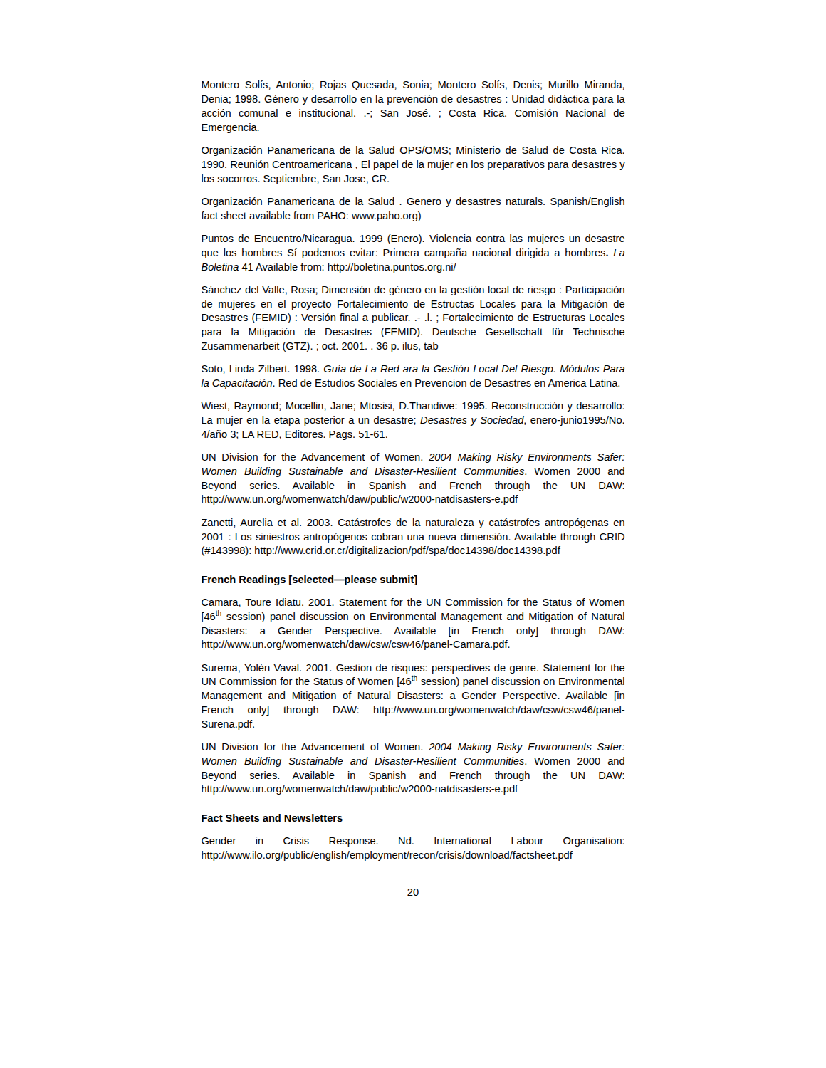Montero Solís, Antonio; Rojas Quesada, Sonia; Montero Solís, Denis; Murillo Miranda, Denia; 1998. Género y desarrollo en la prevención de desastres : Unidad didáctica para la acción comunal e institucional. .-; San José. ; Costa Rica. Comisión Nacional de Emergencia.
Organización Panamericana de la Salud OPS/OMS; Ministerio de Salud de Costa Rica. 1990. Reunión Centroamericana , El papel de la mujer en los preparativos para desastres y los socorros. Septiembre, San Jose, CR.
Organización Panamericana de la Salud . Genero y desastres naturals. Spanish/English fact sheet available from PAHO: www.paho.org)
Puntos de Encuentro/Nicaragua. 1999 (Enero). Violencia contra las mujeres un desastre que los hombres Sí podemos evitar: Primera campaña nacional dirigida a hombres. La Boletina 41 Available from: http://boletina.puntos.org.ni/
Sánchez del Valle, Rosa; Dimensión de género en la gestión local de riesgo : Participación de mujeres en el proyecto Fortalecimiento de Estructas Locales para la Mitigación de Desastres (FEMID) : Versión final a publicar. .- .l. ; Fortalecimiento de Estructuras Locales para la Mitigación de Desastres (FEMID). Deutsche Gesellschaft für Technische Zusammenarbeit (GTZ). ; oct. 2001. . 36 p. ilus, tab
Soto, Linda Zilbert. 1998. Guía de La Red ara la Gestión Local Del Riesgo. Módulos Para la Capacitación. Red de Estudios Sociales en Prevencion de Desastres en America Latina.
Wiest, Raymond; Mocellin, Jane; Mtosisi, D.Thandiwe: 1995. Reconstrucción y desarrollo: La mujer en la etapa posterior a un desastre; Desastres y Sociedad, enero-junio1995/No. 4/año 3; LA RED, Editores. Pags. 51-61.
UN Division for the Advancement of Women. 2004 Making Risky Environments Safer: Women Building Sustainable and Disaster-Resilient Communities. Women 2000 and Beyond series. Available in Spanish and French through the UN DAW: http://www.un.org/womenwatch/daw/public/w2000-natdisasters-e.pdf
Zanetti, Aurelia et al. 2003. Catástrofes de la naturaleza y catástrofes antropógenas en 2001 : Los siniestros antropógenos cobran una nueva dimensión. Available through CRID (#143998): http://www.crid.or.cr/digitalizacion/pdf/spa/doc14398/doc14398.pdf
French Readings [selected—please submit]
Camara, Toure Idiatu. 2001. Statement for the UN Commission for the Status of Women [46th session) panel discussion on Environmental Management and Mitigation of Natural Disasters: a Gender Perspective. Available [in French only] through DAW: http://www.un.org/womenwatch/daw/csw/csw46/panel-Camara.pdf.
Surema, Yolèn Vaval. 2001. Gestion de risques: perspectives de genre. Statement for the UN Commission for the Status of Women [46th session) panel discussion on Environmental Management and Mitigation of Natural Disasters: a Gender Perspective. Available [in French only] through DAW: http://www.un.org/womenwatch/daw/csw/csw46/panel-Surena.pdf.
UN Division for the Advancement of Women. 2004 Making Risky Environments Safer: Women Building Sustainable and Disaster-Resilient Communities. Women 2000 and Beyond series. Available in Spanish and French through the UN DAW: http://www.un.org/womenwatch/daw/public/w2000-natdisasters-e.pdf
Fact Sheets and Newsletters
Gender in Crisis Response. Nd. International Labour Organisation: http://www.ilo.org/public/english/employment/recon/crisis/download/factsheet.pdf
20